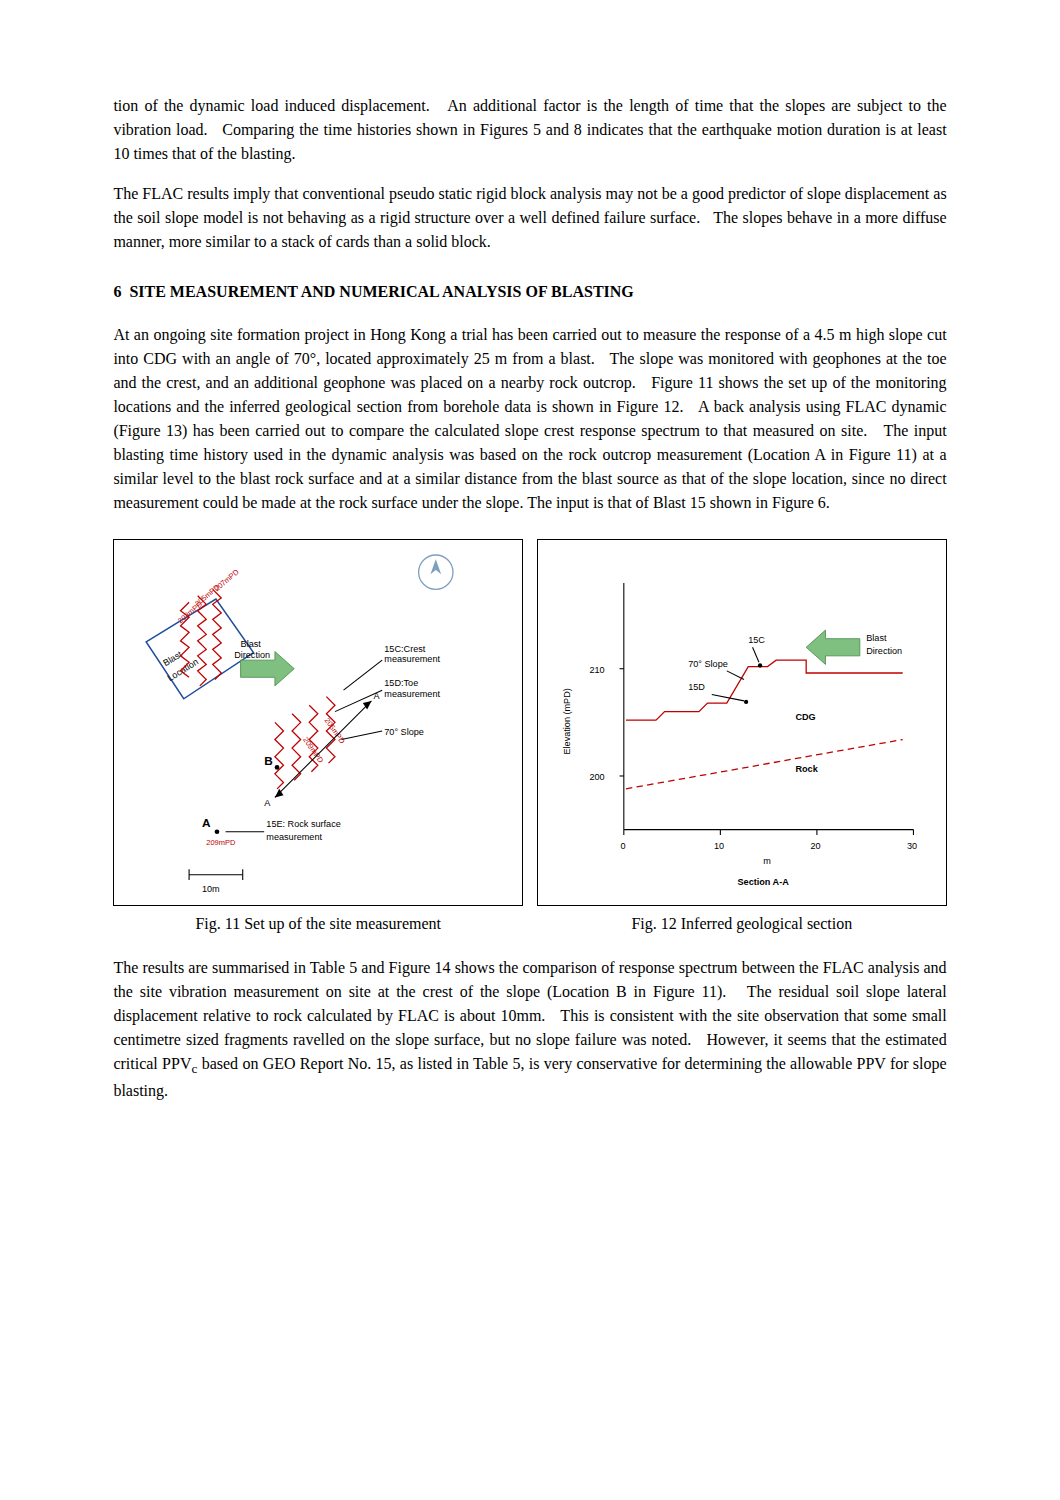tion of the dynamic load induced displacement. An additional factor is the length of time that the slopes are subject to the vibration load. Comparing the time histories shown in Figures 5 and 8 indicates that the earthquake motion duration is at least 10 times that of the blasting.
The FLAC results imply that conventional pseudo static rigid block analysis may not be a good predictor of slope displacement as the soil slope model is not behaving as a rigid structure over a well defined failure surface. The slopes behave in a more diffuse manner, more similar to a stack of cards than a solid block.
6 Site measurement and numerical analysis of blasting
At an ongoing site formation project in Hong Kong a trial has been carried out to measure the response of a 4.5 m high slope cut into CDG with an angle of 70°, located approximately 25 m from a blast. The slope was monitored with geophones at the toe and the crest, and an additional geophone was placed on a nearby rock outcrop. Figure 11 shows the set up of the monitoring locations and the inferred geological section from borehole data is shown in Figure 12. A back analysis using FLAC dynamic (Figure 13) has been carried out to compare the calculated slope crest response spectrum to that measured on site. The input blasting time history used in the dynamic analysis was based on the rock outcrop measurement (Location A in Figure 11) at a similar level to the blast rock surface and at a similar distance from the blast source as that of the slope location, since no direct measurement could be made at the rock surface under the slope. The input is that of Blast 15 shown in Figure 6.
Blast Location 207mPD 205mPD 203mPD Blast Direction 205mPD 209mPD A A 15C:Crest measurement 15D:Toe measurement 70° Slope B A 209mPD 15E: Rock surface measurement 10m
210 200 Elevation (mPD) 0 10 20 30 m Section A-A 15C 70° Slope 15D CDG Rock Blast Direction
Fig. 11 Set up of the site measurement
Fig. 12 Inferred geological section
The results are summarised in Table 5 and Figure 14 shows the comparison of response spectrum between the FLAC analysis and the site vibration measurement on site at the crest of the slope (Location B in Figure 11). The residual soil slope lateral displacement relative to rock calculated by FLAC is about 10mm. This is consistent with the site observation that some small centimetre sized fragments ravelled on the slope surface, but no slope failure was noted. However, it seems that the estimated critical PPVc based on GEO Report No. 15, as listed in Table 5, is very conservative for determining the allowable PPV for slope blasting.